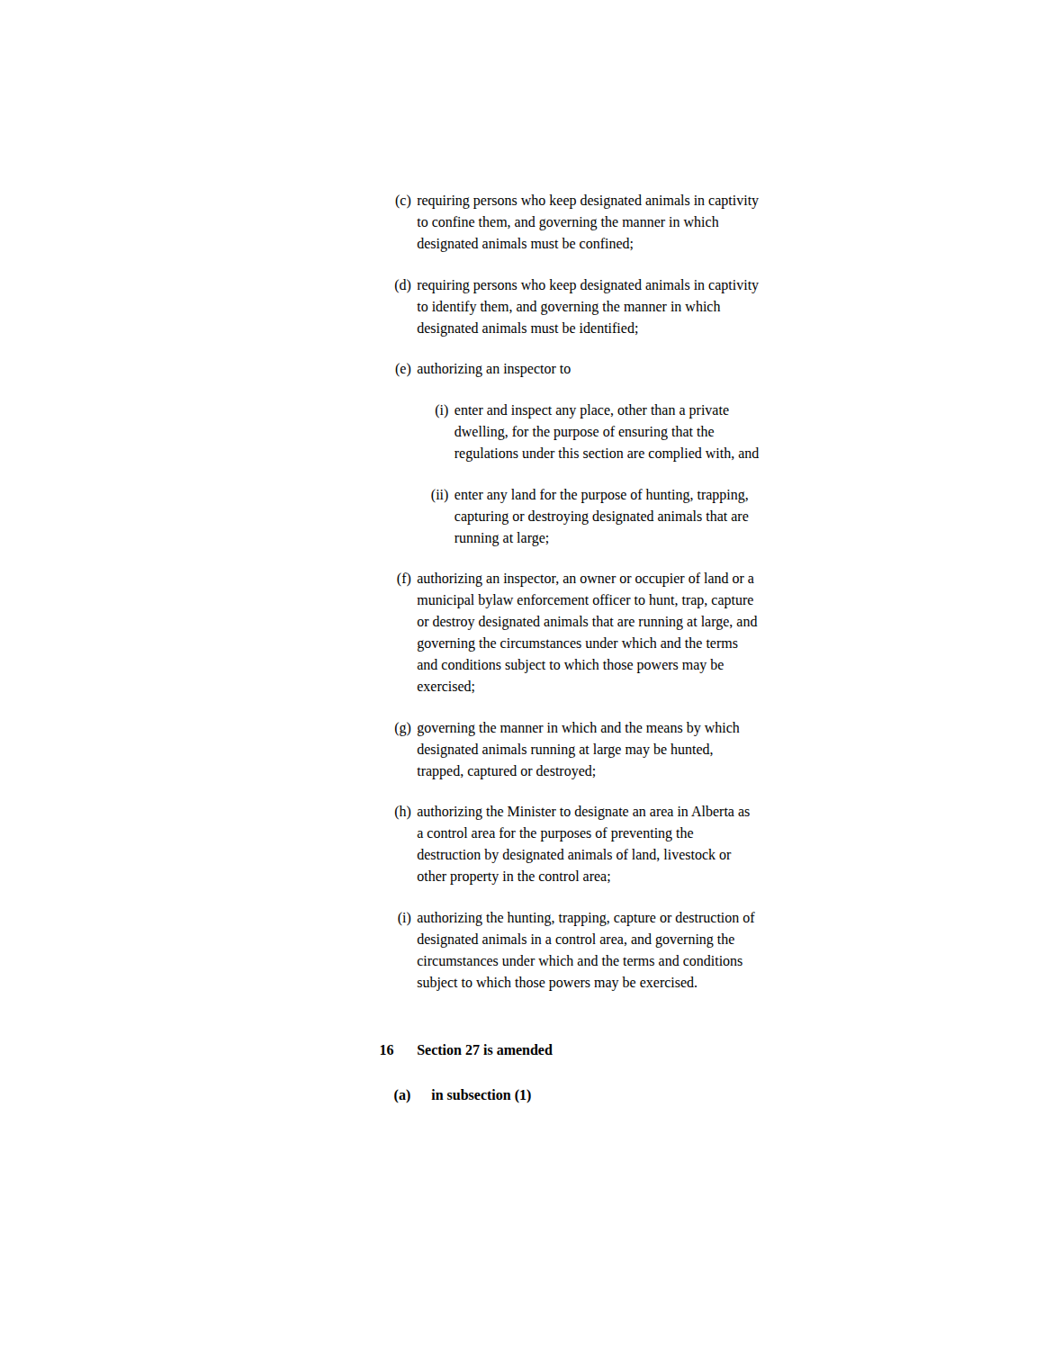(c) requiring persons who keep designated animals in captivity to confine them, and governing the manner in which designated animals must be confined;
(d) requiring persons who keep designated animals in captivity to identify them, and governing the manner in which designated animals must be identified;
(e) authorizing an inspector to
(i) enter and inspect any place, other than a private dwelling, for the purpose of ensuring that the regulations under this section are complied with, and
(ii) enter any land for the purpose of hunting, trapping, capturing or destroying designated animals that are running at large;
(f) authorizing an inspector, an owner or occupier of land or a municipal bylaw enforcement officer to hunt, trap, capture or destroy designated animals that are running at large, and governing the circumstances under which and the terms and conditions subject to which those powers may be exercised;
(g) governing the manner in which and the means by which designated animals running at large may be hunted, trapped, captured or destroyed;
(h) authorizing the Minister to designate an area in Alberta as a control area for the purposes of preventing the destruction by designated animals of land, livestock or other property in the control area;
(i) authorizing the hunting, trapping, capture or destruction of designated animals in a control area, and governing the circumstances under which and the terms and conditions subject to which those powers may be exercised.
16 Section 27 is amended
(a) in subsection (1)